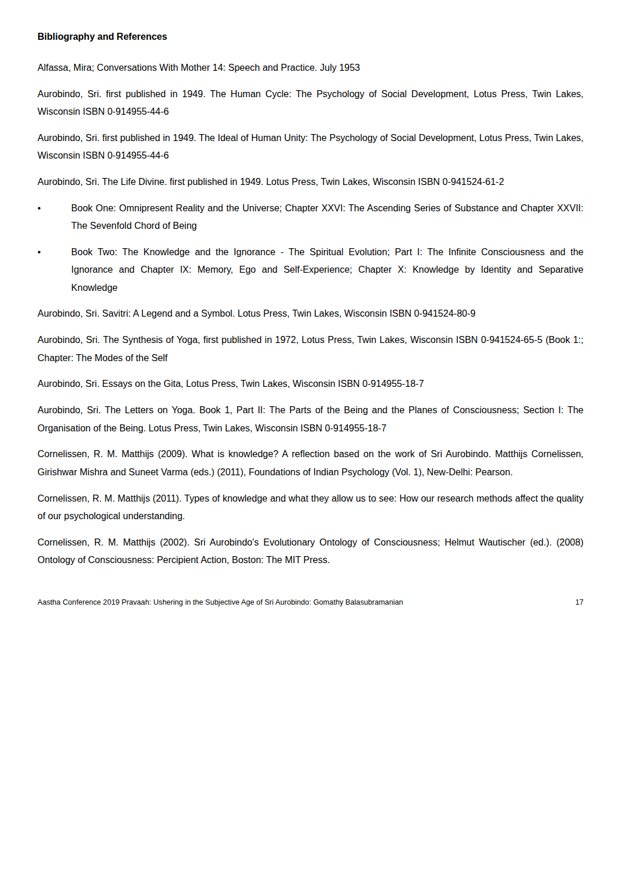Bibliography and References
Alfassa, Mira; Conversations With Mother 14: Speech and Practice. July 1953
Aurobindo, Sri. first published in 1949. The Human Cycle: The Psychology of Social Development, Lotus Press, Twin Lakes, Wisconsin ISBN 0-914955-44-6
Aurobindo, Sri. first published in 1949. The Ideal of Human Unity: The Psychology of Social Development, Lotus Press, Twin Lakes, Wisconsin ISBN 0-914955-44-6
Aurobindo, Sri. The Life Divine. first published in 1949. Lotus Press, Twin Lakes, Wisconsin ISBN 0-941524-61-2
Book One: Omnipresent Reality and the Universe; Chapter XXVI: The Ascending Series of Substance and Chapter XXVII: The Sevenfold Chord of Being
Book Two: The Knowledge and the Ignorance - The Spiritual Evolution; Part I: The Infinite Consciousness and the Ignorance and Chapter IX: Memory, Ego and Self-Experience; Chapter X: Knowledge by Identity and Separative Knowledge
Aurobindo, Sri. Savitri: A Legend and a Symbol. Lotus Press, Twin Lakes, Wisconsin ISBN 0-941524-80-9
Aurobindo, Sri. The Synthesis of Yoga, first published in 1972, Lotus Press, Twin Lakes, Wisconsin ISBN 0-941524-65-5 (Book 1:; Chapter: The Modes of the Self
Aurobindo, Sri. Essays on the Gita, Lotus Press, Twin Lakes, Wisconsin ISBN 0-914955-18-7
Aurobindo, Sri. The Letters on Yoga. Book 1, Part II: The Parts of the Being and the Planes of Consciousness; Section I: The Organisation of the Being. Lotus Press, Twin Lakes, Wisconsin ISBN 0-914955-18-7
Cornelissen, R. M. Matthijs (2009). What is knowledge? A reflection based on the work of Sri Aurobindo. Matthijs Cornelissen, Girishwar Mishra and Suneet Varma (eds.) (2011), Foundations of Indian Psychology (Vol. 1), New-Delhi: Pearson.
Cornelissen, R. M. Matthijs (2011). Types of knowledge and what they allow us to see: How our research methods affect the quality of our psychological understanding.
Cornelissen, R. M. Matthijs (2002). Sri Aurobindo's Evolutionary Ontology of Consciousness; Helmut Wautischer (ed.). (2008) Ontology of Consciousness: Percipient Action, Boston: The MIT Press.
Aastha Conference 2019 Pravaah: Ushering in the Subjective Age of Sri Aurobindo: Gomathy Balasubramanian 17